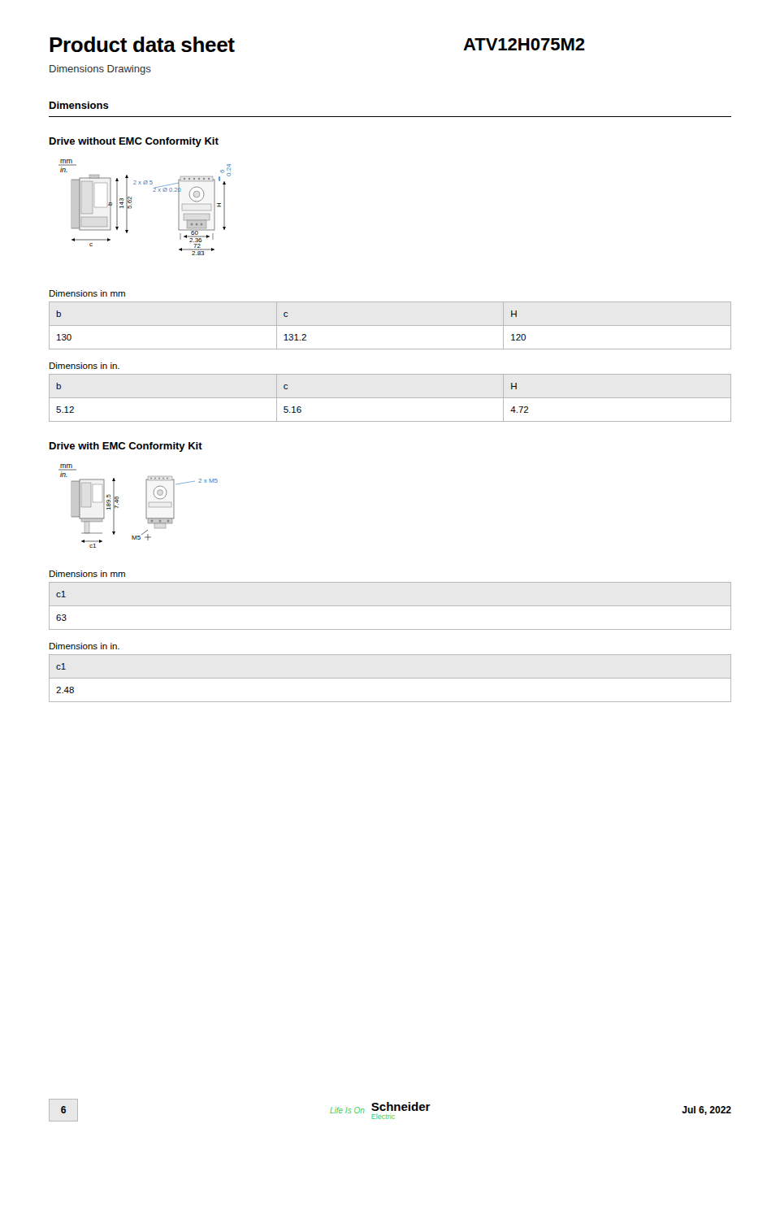Product data sheet
Dimensions Drawings
ATV12H075M2
Dimensions
Drive without EMC Conformity Kit
mm in. b 143 5.62 c 2 x Ø 5 2 x Ø 0.20 6 0.24 H 60 2.36 72 2.83
Dimensions in mm
| b | c | H |
| --- | --- | --- |
| 130 | 131.2 | 120 |
Dimensions in in.
| b | c | H |
| --- | --- | --- |
| 5.12 | 5.16 | 4.72 |
Drive with EMC Conformity Kit
mm in. 189.5 7.46 c1 2 x M5 M5
Dimensions in mm
| c1 |
| --- |
| 63 |
Dimensions in in.
| c1 |
| --- |
| 2.48 |
6
Life Is On Schneider Electric
Jul 6, 2022